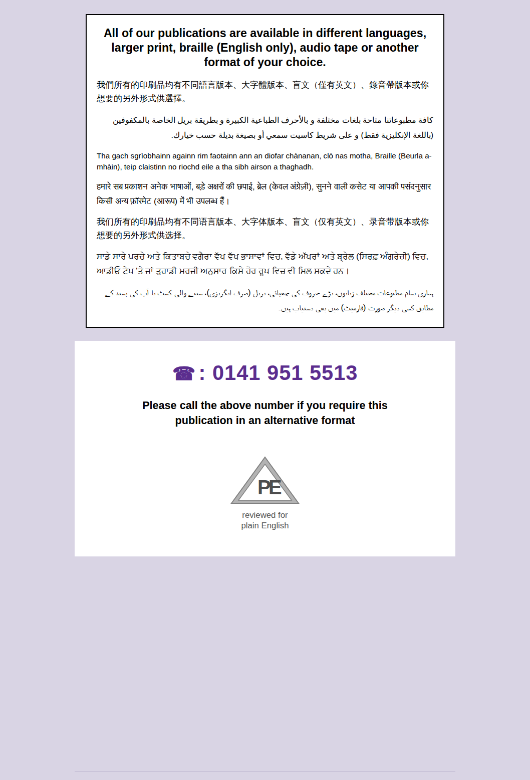All of our publications are available in different languages, larger print, braille (English only), audio tape or another format of your choice.
我們所有的印刷品均有不同語言版本、大字體版本、盲文（僅有英文）、錄音帶版本或你想要的另外形式供選擇。
كافة مطبوعاتنا متاحة بلغات مختلفة و بالأحرف الطباعية الكبيرة و بطريقة بريل الخاصة بالمكفوفين (باللغة الإنكليزية فقط) و على شريط كاسيت سمعي أو بصيغة بديلة حسب خيارك.
Tha gach sgrìobhainn againn rim faotainn ann an diofar chànanan, clò nas motha, Braille (Beurla a-mhàin), teip claistinn no riochd eile a tha sibh airson a thaghadh.
हमारे सब प्रकाशन अनेक भाषाओं, बड़े अक्षरों की छपाई, ब्रेल (केवल अंग्रेज़ी), सुनने वाली कसेट या आपकी पसंदनुसार किसी अन्य फ़ॉरमेट (आरूप) में भी उपलब्ध हैं।
我们所有的印刷品均有不同语言版本、大字体版本、盲文（仅有英文）、录音带版本或你想要的另外形式供选择。
ਸਾਡੇ ਸਾਰੇ ਪਰਚੇ ਅਤੇ ਕਿਤਾਬਚੇ ਵਗੈਰਾ ਵੱਖ ਵੱਖ ਭਾਸ਼ਾਵਾਂ ਵਿਚ, ਵੱਡੇ ਅੱਖਰਾਂ ਅਤੇ ਬ੍ਰੇਲ (ਸਿਰਫ਼ ਅੰਗਰੇਜ਼ੀ) ਵਿਚ, ਆਡੀਓ ਟੇਪ 'ਤੇ ਜਾਂ ਤੁਹਾਡੀ ਮਰਜ਼ੀ ਅਨੁਸਾਰ ਕਿਸੇ ਹੋਰ ਰੂਪ ਵਿਚ ਵੀ ਮਿਲ ਸਕਦੇ ਹਨ।
ہماری تمام مطبوعات مختلف زبانوں، بڑے حروف کی چھپائی، بریل (صرف انگریزی)، سننے والی کسٹ یا آپ کی پسند کے مطابق کسی دیگر صورت (فارمیٹ) میں بھی دستیاب ہیں۔
☎: 0141 951 5513
Please call the above number if you require this publication in an alternative format
P E
reviewed for
plain English
Golden Jubilee National University Hospital Charity Number: SC045146 OR09